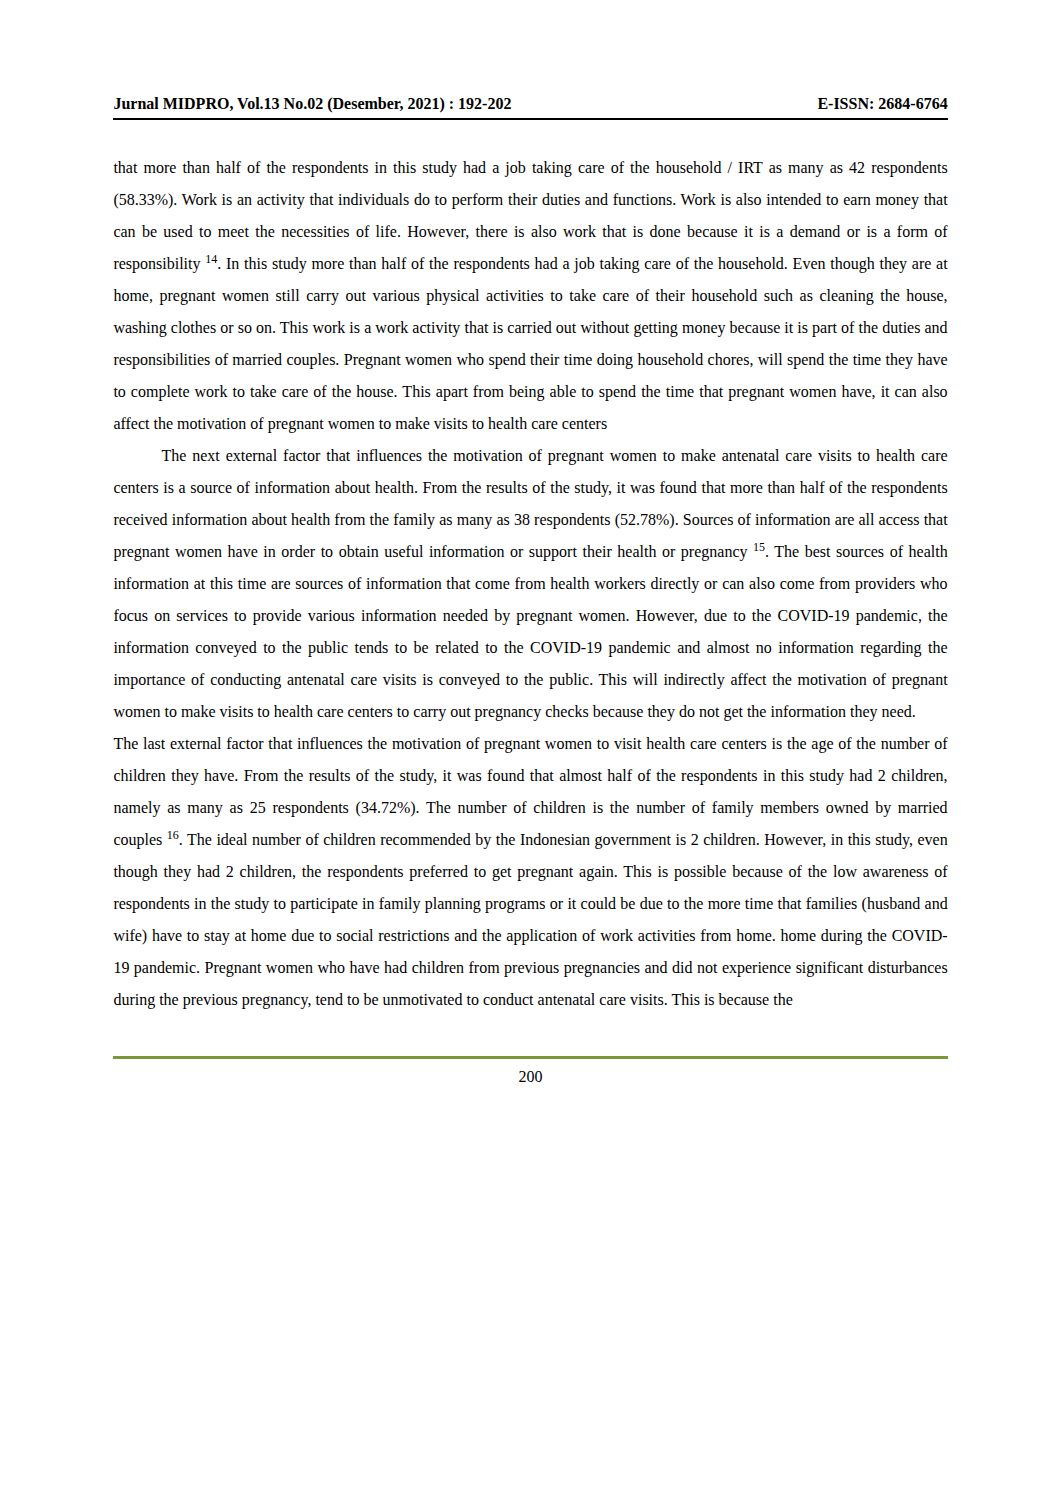Jurnal MIDPRO, Vol.13 No.02 (Desember, 2021) : 192-202
E-ISSN: 2684-6764
that more than half of the respondents in this study had a job taking care of the household / IRT as many as 42 respondents (58.33%). Work is an activity that individuals do to perform their duties and functions. Work is also intended to earn money that can be used to meet the necessities of life. However, there is also work that is done because it is a demand or is a form of responsibility 14. In this study more than half of the respondents had a job taking care of the household. Even though they are at home, pregnant women still carry out various physical activities to take care of their household such as cleaning the house, washing clothes or so on. This work is a work activity that is carried out without getting money because it is part of the duties and responsibilities of married couples. Pregnant women who spend their time doing household chores, will spend the time they have to complete work to take care of the house. This apart from being able to spend the time that pregnant women have, it can also affect the motivation of pregnant women to make visits to health care centers
The next external factor that influences the motivation of pregnant women to make antenatal care visits to health care centers is a source of information about health. From the results of the study, it was found that more than half of the respondents received information about health from the family as many as 38 respondents (52.78%). Sources of information are all access that pregnant women have in order to obtain useful information or support their health or pregnancy 15. The best sources of health information at this time are sources of information that come from health workers directly or can also come from providers who focus on services to provide various information needed by pregnant women. However, due to the COVID-19 pandemic, the information conveyed to the public tends to be related to the COVID-19 pandemic and almost no information regarding the importance of conducting antenatal care visits is conveyed to the public. This will indirectly affect the motivation of pregnant women to make visits to health care centers to carry out pregnancy checks because they do not get the information they need.
The last external factor that influences the motivation of pregnant women to visit health care centers is the age of the number of children they have. From the results of the study, it was found that almost half of the respondents in this study had 2 children, namely as many as 25 respondents (34.72%). The number of children is the number of family members owned by married couples 16. The ideal number of children recommended by the Indonesian government is 2 children. However, in this study, even though they had 2 children, the respondents preferred to get pregnant again. This is possible because of the low awareness of respondents in the study to participate in family planning programs or it could be due to the more time that families (husband and wife) have to stay at home due to social restrictions and the application of work activities from home. home during the COVID-19 pandemic. Pregnant women who have had children from previous pregnancies and did not experience significant disturbances during the previous pregnancy, tend to be unmotivated to conduct antenatal care visits. This is because the
200